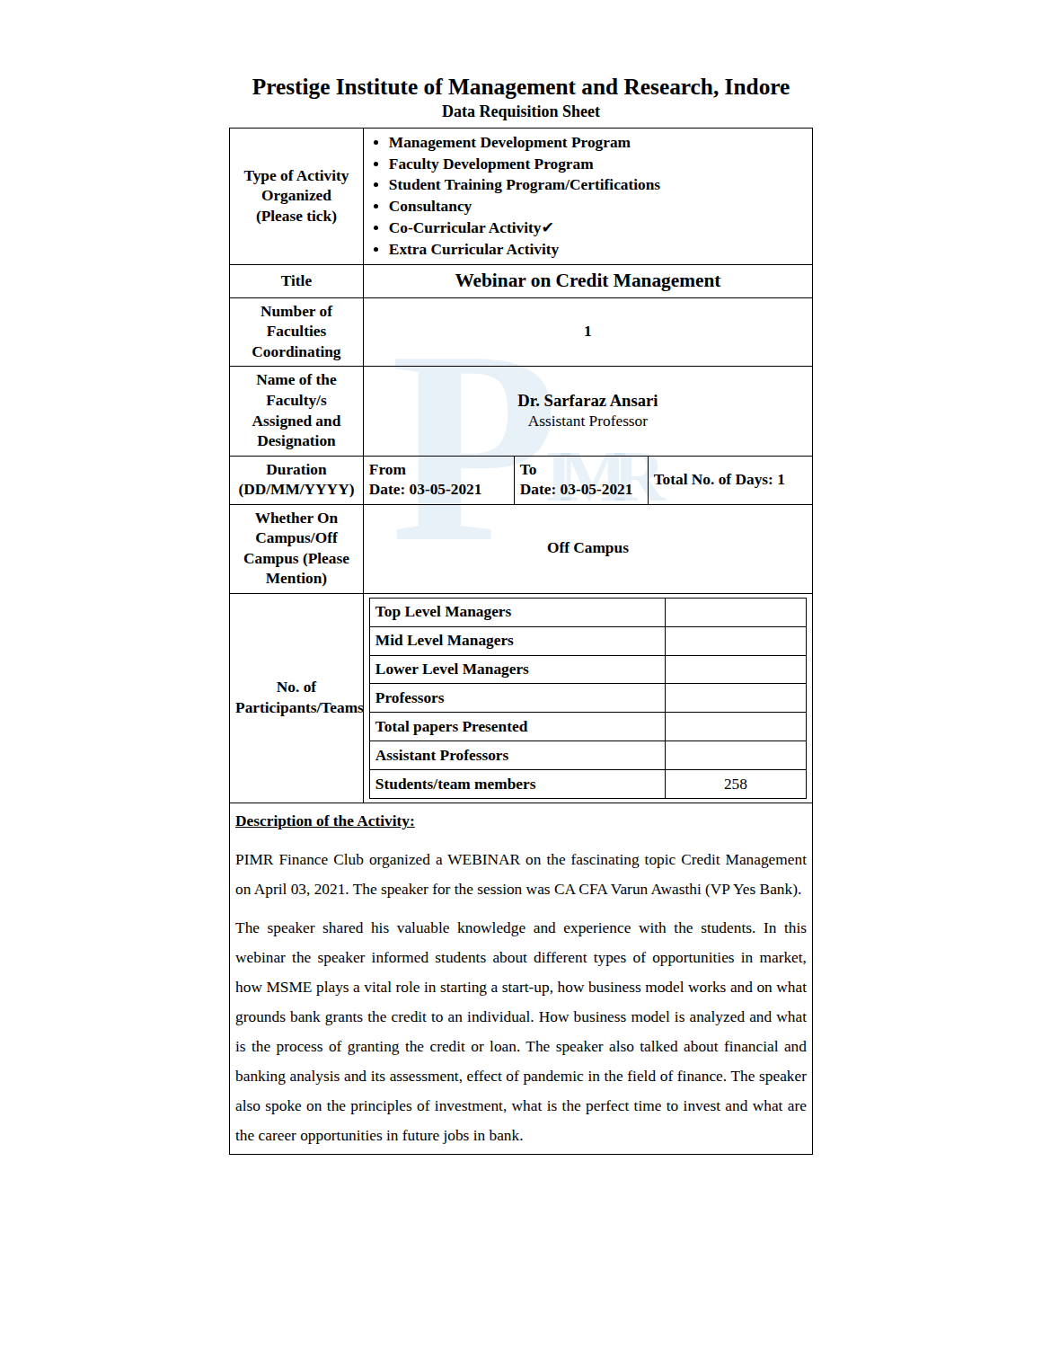PIMR
Prestige Institute of Management and Research, Indore
Data Requisition Sheet
| Type of Activity Organized (Please tick) | Management Development Program Faculty Development Program Student Training Program/Certifications Consultancy Co-Curricular Activity ✔ Extra Curricular Activity |
| Title | Webinar on Credit Management |
| Number of Faculties Coordinating | 1 |
| Name of the Faculty/s Assigned and Designation | Dr. Sarfaraz Ansari Assistant Professor |
| Duration (DD/MM/YYYY) | From Date: 03-05-2021 | To Date: 03-05-2021 | Total No. of Days: 1 |
| Whether On Campus/Off Campus (Please Mention) | Off Campus |
| No. of Participants/Teams | / Top Level Managers / / / Mid Level Managers / / / Lower Level Managers / / / Professors / / / Total papers Presented / / / Assistant Professors / / / Students/team members / 258 / |
| Description of the Activity: PIMR Finance Club organized a WEBINAR on the fascinating topic Credit Management on April 03, 2021. The speaker for the session was CA CFA Varun Awasthi (VP Yes Bank). The speaker shared his valuable knowledge and experience with the students. In this webinar the speaker informed students about different types of opportunities in market, how MSME plays a vital role in starting a start-up, how business model works and on what grounds bank grants the credit to an individual. How business model is analyzed and what is the process of granting the credit or loan. The speaker also talked about financial and banking analysis and its assessment, effect of pandemic in the field of finance. The speaker also spoke on the principles of investment, what is the perfect time to invest and what are the career opportunities in future jobs in bank. |